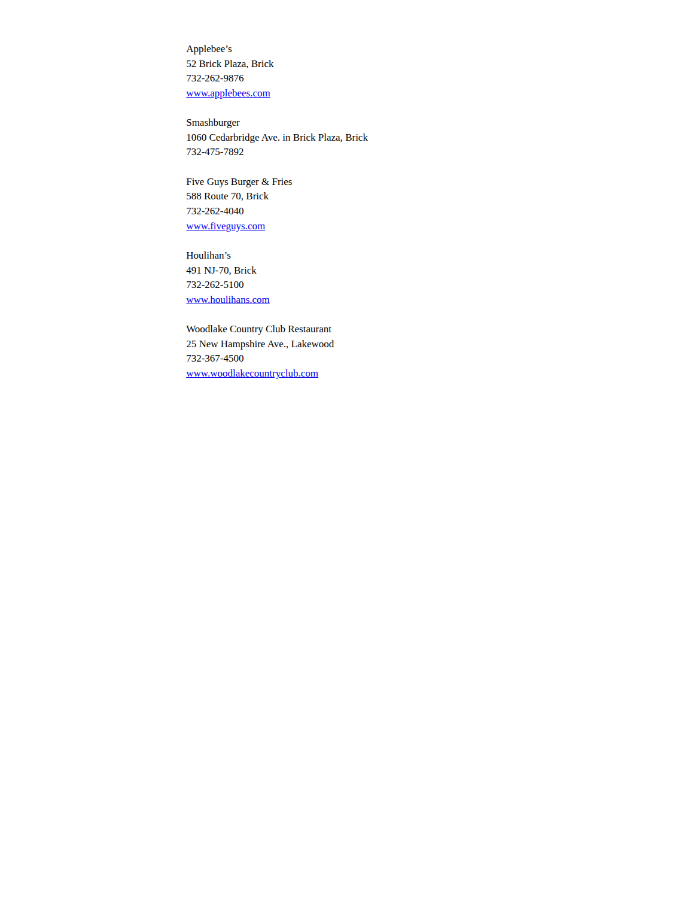Applebee’s
52 Brick Plaza, Brick
732-262-9876
www.applebees.com
Smashburger
1060 Cedarbridge Ave. in Brick Plaza, Brick
732-475-7892
Five Guys Burger & Fries
588 Route 70, Brick
732-262-4040
www.fiveguys.com
Houlihan’s
491 NJ-70, Brick
732-262-5100
www.houlihans.com
Woodlake Country Club Restaurant
25 New Hampshire Ave., Lakewood
732-367-4500
www.woodlakecountryclub.com